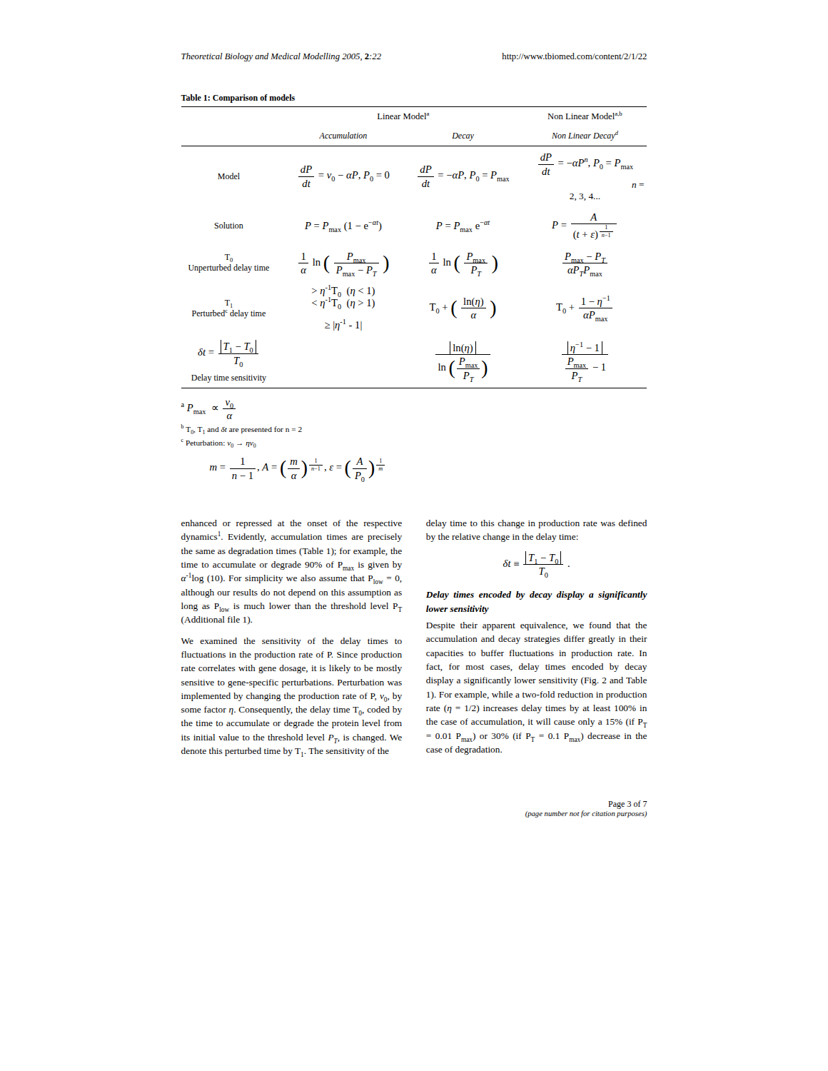Theoretical Biology and Medical Modelling 2005, 2:22
http://www.tbiomed.com/content/2/1/22
Table 1: Comparison of models
| | Linear Model a | Non Linear Model a,b |
| | Accumulation | Decay | Non Linear Decay d |
| Model | dP dt = v 0 − αP , P 0 = 0 | dP dt = − αP , P 0 = P max | dP dt = − αP n , P 0 = P max n = 2, 3, 4... |
| Solution | P = P max (1 − e − αt ) | P = P max e − αt | P = A ( t + ε ) 1 n −1 |
| T 0 Unperturbed delay time | 1 α ln ( P max P max − P T ) | 1 α ln ( P max P T ) | P max − P T αP T P max |
| T 1 Perturbed c delay time | > η -1 T 0 ( η < 1) < η -1 T 0 ( η > 1) ≥ / η -1 - 1/ | T 0 + ( ln( η ) α ) | T 0 + 1 − η −1 αP max |
| δt = T 1 − T 0 T 0 Delay time sensitivity | | ln( η ) ln ( P max P T ) | η −1 − 1 P max P T − 1 |
a Pmax ∝ v0 α
b T0, T1 and δt are presented for n = 2
c Peturbation: v0 → ηv0
m = 1 n − 1, A = (mα)1 n−1, ε = (AP0)1 m
enhanced or repressed at the onset of the respective dynamics1. Evidently, accumulation times are precisely the same as degradation times (Table 1); for example, the time to accumulate or degrade 90% of Pmax is given by α-1log (10). For simplicity we also assume that Plow = 0, although our results do not depend on this assumption as long as Plow is much lower than the threshold level PT (Additional file 1).
We examined the sensitivity of the delay times to fluctuations in the production rate of P. Since production rate correlates with gene dosage, it is likely to be mostly sensitive to gene-specific perturbations. Perturbation was implemented by changing the production rate of P, v0, by some factor η. Consequently, the delay time T0, coded by the time to accumulate or degrade the protein level from its initial value to the threshold level PT, is changed. We denote this perturbed time by T1. The sensitivity of the
delay time to this change in production rate was defined by the relative change in the delay time:
δt ≡ T1 − T0 T0 .
Delay times encoded by decay display a significantly lower sensitivity
Despite their apparent equivalence, we found that the accumulation and decay strategies differ greatly in their capacities to buffer fluctuations in production rate. In fact, for most cases, delay times encoded by decay display a significantly lower sensitivity (Fig. 2 and Table 1). For example, while a two-fold reduction in production rate (η = 1/2) increases delay times by at least 100% in the case of accumulation, it will cause only a 15% (if PT = 0.01 Pmax) or 30% (if PT = 0.1 Pmax) decrease in the case of degradation.
Page 3 of 7
(page number not for citation purposes)